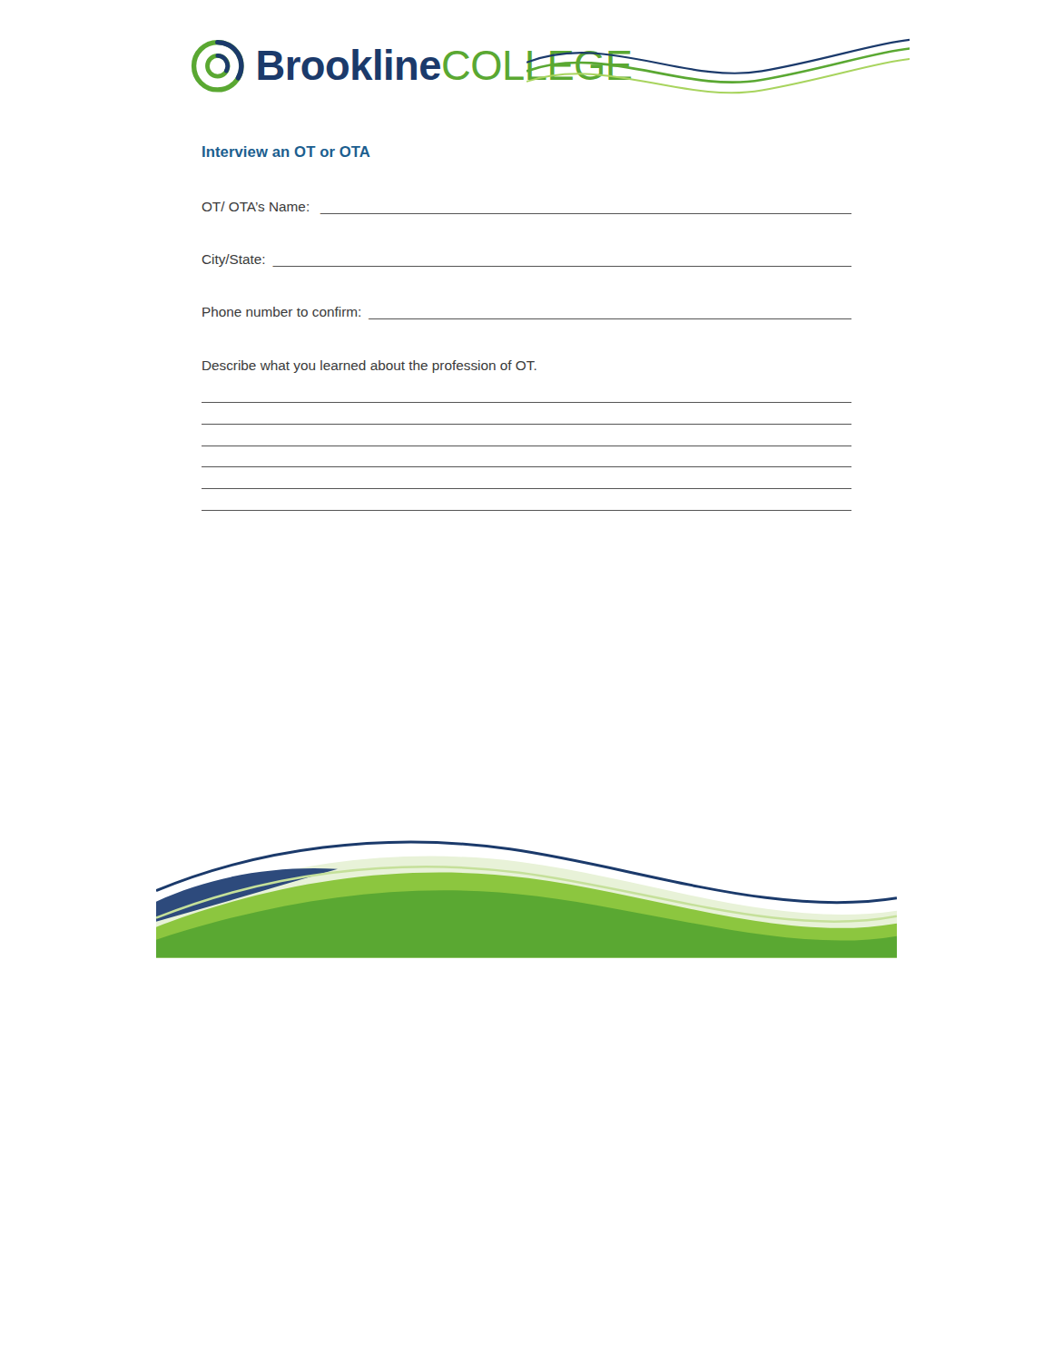Brookline COLLEGE
Interview an OT or OTA
OT/ OTA’s Name: _________________________________________________________________________________________
City/State: _______________________________________________________________________________________________
Phone number to confirm: _______________________________________________________________________________
Describe what you learned about the profession of OT.
_______________________________________________________________________________________________________
________________________________________________________________________________________________________
________________________________________________________________________________________________________
________________________________________________________________________________________________________
________________________________________________________________________________________________________
________________________________________________________________________________________________________